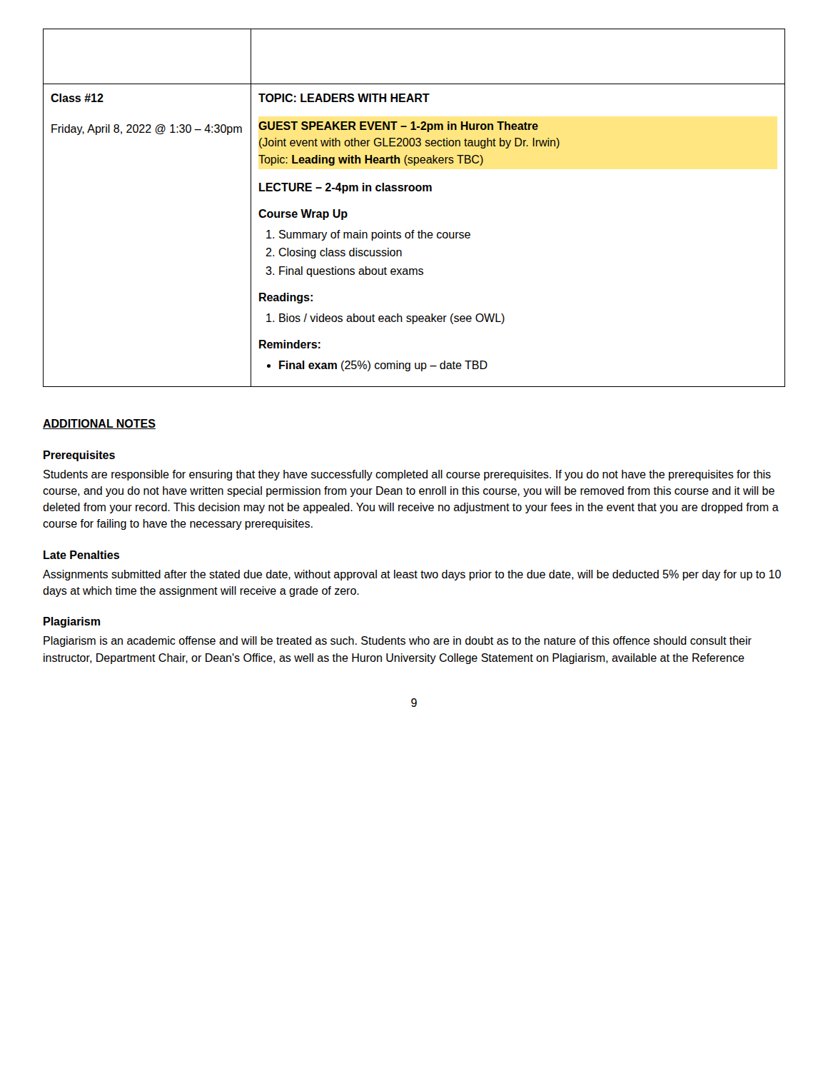| Class #12 Friday, April 8, 2022 @ 1:30 – 4:30pm | TOPIC: LEADERS WITH HEART GUEST SPEAKER EVENT – 1-2pm in Huron Theatre (Joint event with other GLE2003 section taught by Dr. Irwin) Topic: Leading with Hearth (speakers TBC) LECTURE – 2-4pm in classroom Course Wrap Up Summary of main points of the course Closing class discussion Final questions about exams Readings: Bios / videos about each speaker (see OWL) Reminders: Final exam (25%) coming up – date TBD |
ADDITIONAL NOTES
Prerequisites
Students are responsible for ensuring that they have successfully completed all course prerequisites. If you do not have the prerequisites for this course, and you do not have written special permission from your Dean to enroll in this course, you will be removed from this course and it will be deleted from your record. This decision may not be appealed. You will receive no adjustment to your fees in the event that you are dropped from a course for failing to have the necessary prerequisites.
Late Penalties
Assignments submitted after the stated due date, without approval at least two days prior to the due date, will be deducted 5% per day for up to 10 days at which time the assignment will receive a grade of zero.
Plagiarism
Plagiarism is an academic offense and will be treated as such. Students who are in doubt as to the nature of this offence should consult their instructor, Department Chair, or Dean's Office, as well as the Huron University College Statement on Plagiarism, available at the Reference
9